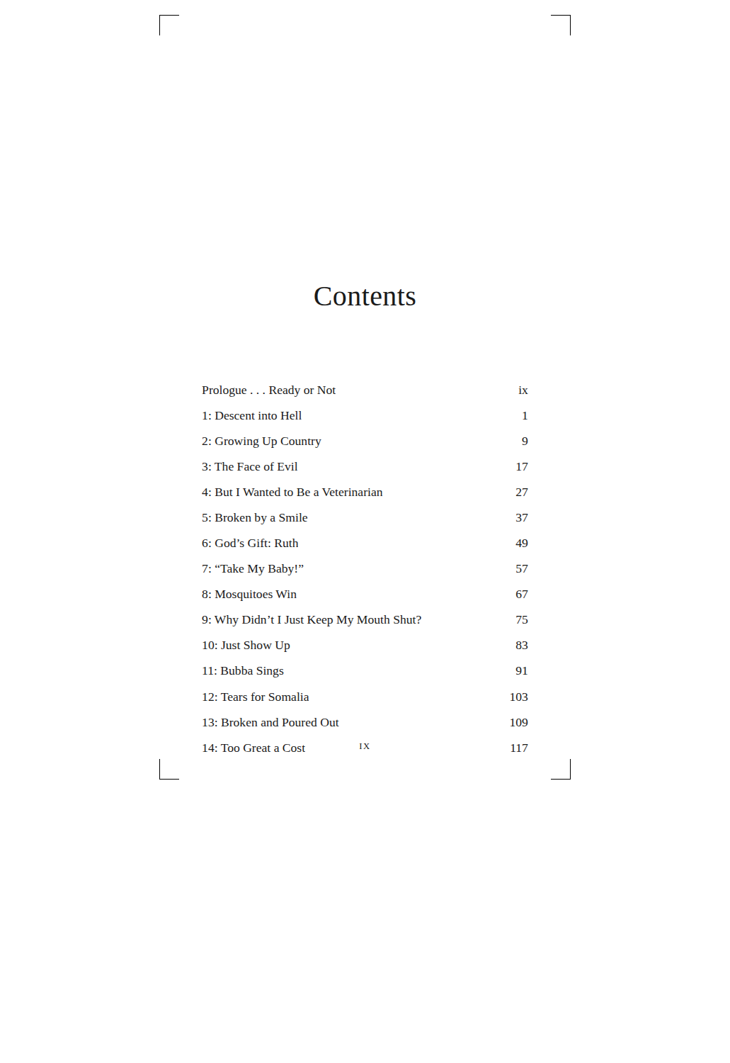Contents
Prologue . . . Ready or Not ix
1: Descent into Hell 1
2: Growing Up Country 9
3: The Face of Evil 17
4: But I Wanted to Be a Veterinarian 27
5: Broken by a Smile 37
6: God’s Gift: Ruth 49
7: “Take My Baby!” 57
8: Mosquitoes Win 67
9: Why Didn’t I Just Keep My Mouth Shut? 75
10: Just Show Up 83
11: Bubba Sings 91
12: Tears for Somalia 103
13: Broken and Poured Out 109
14: Too Great a Cost 117
IX